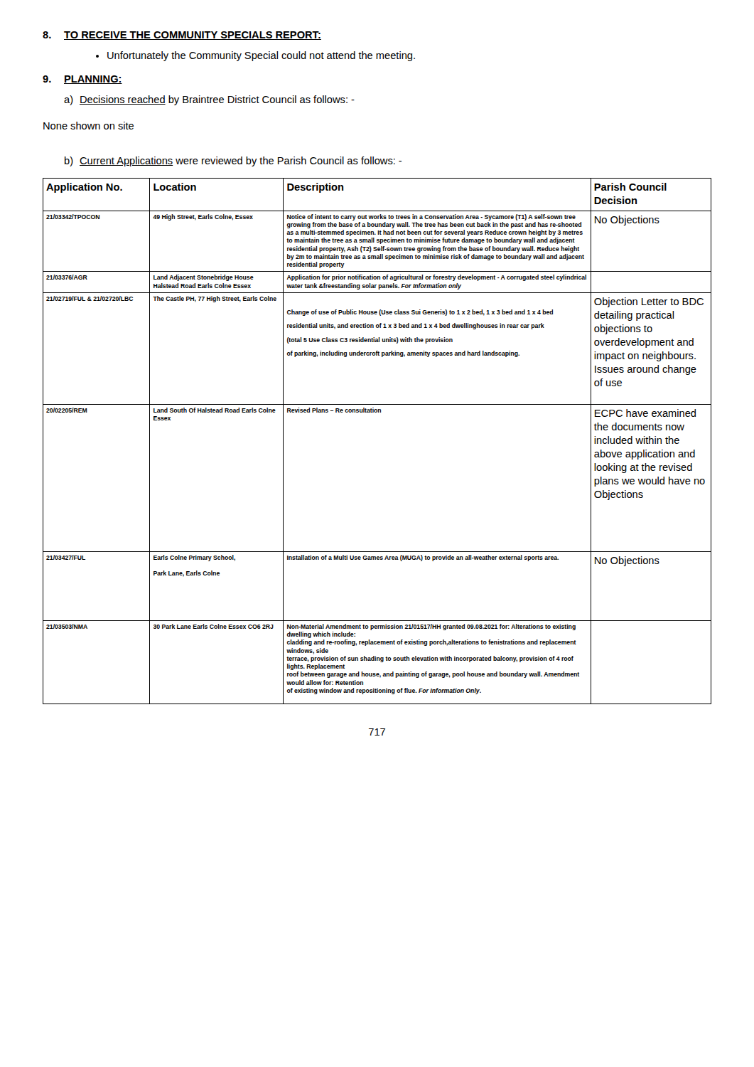8. TO RECEIVE THE COMMUNITY SPECIALS REPORT:
Unfortunately the Community Special could not attend the meeting.
9. PLANNING:
a) Decisions reached by Braintree District Council as follows: -
None shown on site
b) Current Applications were reviewed by the Parish Council as follows: -
| Application No. | Location | Description | Parish Council Decision |
| --- | --- | --- | --- |
| 21/03342/TPOCON | 49 High Street, Earls Colne, Essex | Notice of intent to carry out works to trees in a Conservation Area - Sycamore (T1) A self-sown tree growing from the base of a boundary wall. The tree has been cut back in the past and has re-shooted as a multi-stemmed specimen. It had not been cut for several years Reduce crown height by 3 metres to maintain the tree as a small specimen to minimise future damage to boundary wall and adjacent residential property, Ash (T2) Self-sown tree growing from the base of boundary wall. Reduce height by 2m to maintain tree as a small specimen to minimise risk of damage to boundary wall and adjacent residential property | No Objections |
| 21/03376/AGR | Land Adjacent Stonebridge House Halstead Road Earls Colne Essex | Application for prior notification of agricultural or forestry development - A corrugated steel cylindrical water tank &freestanding solar panels. For Information only | |
| 21/02719/FUL & 21/02720/LBC | The Castle PH, 77 High Street, Earls Colne | Change of use of Public House (Use class Sui Generis) to 1 x 2 bed, 1 x 3 bed and 1 x 4 bed residential units, and erection of 1 x 3 bed and 1 x 4 bed dwellinghouses in rear car park (total 5 Use Class C3 residential units) with the provision of parking, including undercroft parking, amenity spaces and hard landscaping. | Objection Letter to BDC detailing practical objections to overdevelopment and impact on neighbours. Issues around change of use |
| 20/02205/REM | Land South Of Halstead Road Earls Colne Essex | Revised Plans – Re consultation | ECPC have examined the documents now included within the above application and looking at the revised plans we would have no Objections |
| 21/03427/FUL | Earls Colne Primary School, Park Lane, Earls Colne | Installation of a Multi Use Games Area (MUGA) to provide an all-weather external sports area. | No Objections |
| 21/03503/NMA | 30 Park Lane Earls Colne Essex CO6 2RJ | Non-Material Amendment to permission 21/01517/HH granted 09.08.2021 for: Alterations to existing dwelling which include: cladding and re-roofing, replacement of existing porch,alterations to fenistrations and replacement windows, side terrace, provision of sun shading to south elevation with incorporated balcony, provision of 4 roof lights. Replacement roof between garage and house, and painting of garage, pool house and boundary wall. Amendment would allow for: Retention of existing window and repositioning of flue. For Information Only . | |
717